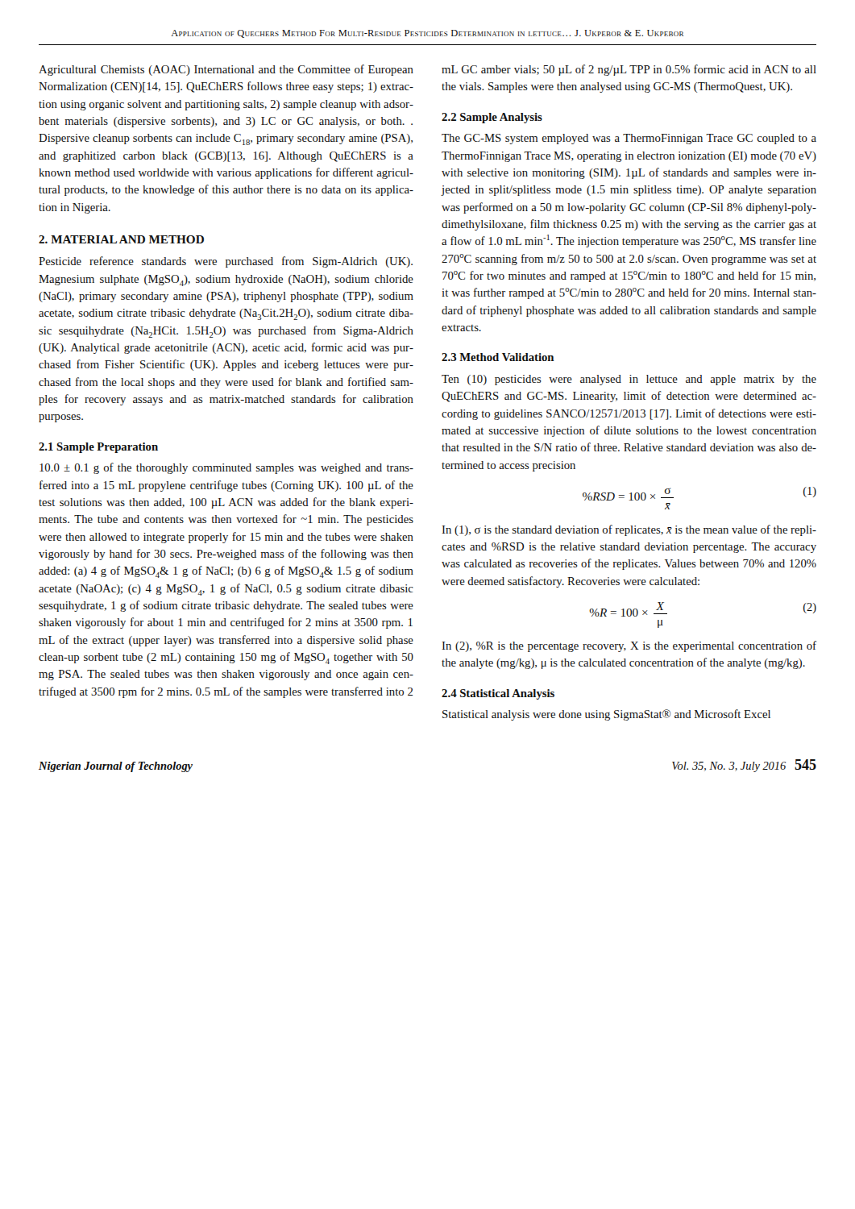Application of Quechers Method For Multi-Residue Pesticides Determination in lettuce… J. Ukpebor & E. Ukpebor
Agricultural Chemists (AOAC) International and the Committee of European Normalization (CEN)[14, 15]. QuEChERS follows three easy steps; 1) extraction using organic solvent and partitioning salts, 2) sample cleanup with adsorbent materials (dispersive sorbents), and 3) LC or GC analysis, or both. . Dispersive cleanup sorbents can include C18, primary secondary amine (PSA), and graphitized carbon black (GCB)[13, 16]. Although QuEChERS is a known method used worldwide with various applications for different agricultural products, to the knowledge of this author there is no data on its application in Nigeria.
2. MATERIAL AND METHOD
Pesticide reference standards were purchased from Sigm-Aldrich (UK). Magnesium sulphate (MgSO4), sodium hydroxide (NaOH), sodium chloride (NaCl), primary secondary amine (PSA), triphenyl phosphate (TPP), sodium acetate, sodium citrate tribasic dehydrate (Na3Cit.2H2O), sodium citrate dibasic sesquihydrate (Na2HCit. 1.5H2O) was purchased from Sigma-Aldrich (UK). Analytical grade acetonitrile (ACN), acetic acid, formic acid was purchased from Fisher Scientific (UK). Apples and iceberg lettuces were purchased from the local shops and they were used for blank and fortified samples for recovery assays and as matrix-matched standards for calibration purposes.
2.1 Sample Preparation
10.0 ± 0.1 g of the thoroughly comminuted samples was weighed and transferred into a 15 mL propylene centrifuge tubes (Corning UK). 100 µL of the test solutions was then added, 100 µL ACN was added for the blank experiments. The tube and contents was then vortexed for ~1 min. The pesticides were then allowed to integrate properly for 15 min and the tubes were shaken vigorously by hand for 30 secs. Pre-weighed mass of the following was then added: (a) 4 g of MgSO4& 1 g of NaCl; (b) 6 g of MgSO4& 1.5 g of sodium acetate (NaOAc); (c) 4 g MgSO4, 1 g of NaCl, 0.5 g sodium citrate dibasic sesquihydrate, 1 g of sodium citrate tribasic dehydrate. The sealed tubes were shaken vigorously for about 1 min and centrifuged for 2 mins at 3500 rpm. 1 mL of the extract (upper layer) was transferred into a dispersive solid phase clean-up sorbent tube (2 mL) containing 150 mg of MgSO4 together with 50 mg PSA. The sealed tubes was then shaken vigorously and once again centrifuged at 3500 rpm for 2 mins. 0.5 mL of the samples were transferred into 2 mL GC amber vials; 50 µL of 2 ng/µL TPP in 0.5% formic acid in ACN to all the vials. Samples were then analysed using GC-MS (ThermoQuest, UK).
2.2 Sample Analysis
The GC-MS system employed was a ThermoFinnigan Trace GC coupled to a ThermoFinnigan Trace MS, operating in electron ionization (EI) mode (70 eV) with selective ion monitoring (SIM). 1µL of standards and samples were injected in split/splitless mode (1.5 min splitless time). OP analyte separation was performed on a 50 m low-polarity GC column (CP-Sil 8% diphenyl-polydimethylsiloxane, film thickness 0.25 m) with the serving as the carrier gas at a flow of 1.0 mL min-1. The injection temperature was 250oC, MS transfer line 270oC scanning from m/z 50 to 500 at 2.0 s/scan. Oven programme was set at 70oC for two minutes and ramped at 15oC/min to 180oC and held for 15 min, it was further ramped at 5oC/min to 280oC and held for 20 mins. Internal standard of triphenyl phosphate was added to all calibration standards and sample extracts.
2.3 Method Validation
Ten (10) pesticides were analysed in lettuce and apple matrix by the QuEChERS and GC-MS. Linearity, limit of detection were determined according to guidelines SANCO/12571/2013 [17]. Limit of detections were estimated at successive injection of dilute solutions to the lowest concentration that resulted in the S/N ratio of three. Relative standard deviation was also determined to access precision
%RSD = 100 × σ x̄ (1)
In (1), σ is the standard deviation of replicates, x̄ is the mean value of the replicates and %RSD is the relative standard deviation percentage. The accuracy was calculated as recoveries of the replicates. Values between 70% and 120% were deemed satisfactory. Recoveries were calculated:
%R = 100 × X μ (2)
In (2), %R is the percentage recovery, X is the experimental concentration of the analyte (mg/kg), μ is the calculated concentration of the analyte (mg/kg).
2.4 Statistical Analysis
Statistical analysis were done using SigmaStat® and Microsoft Excel
Nigerian Journal of Technology Vol. 35, No. 3, July 2016 545